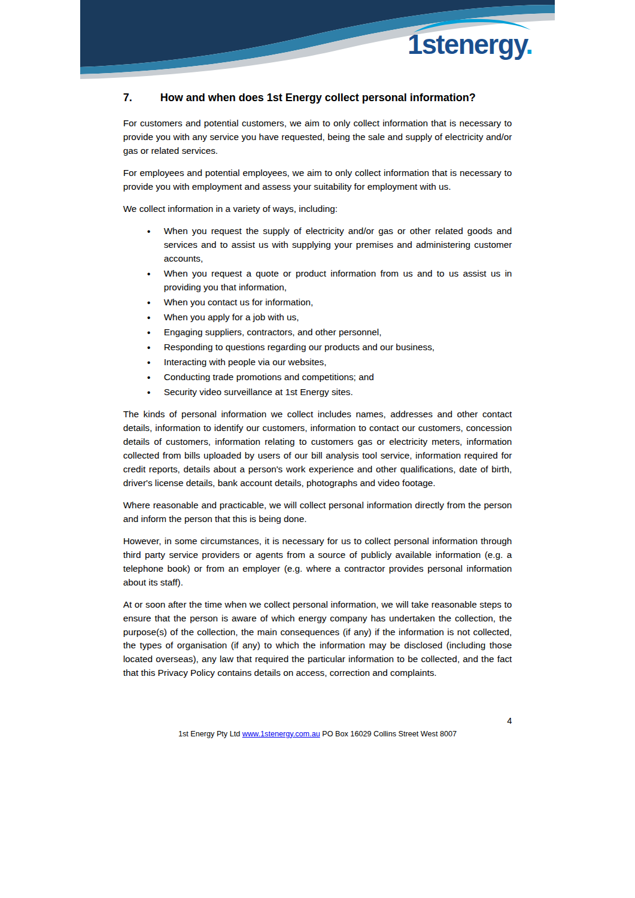1st energy.
7. How and when does 1st Energy collect personal information?
For customers and potential customers, we aim to only collect information that is necessary to provide you with any service you have requested, being the sale and supply of electricity and/or gas or related services.
For employees and potential employees, we aim to only collect information that is necessary to provide you with employment and assess your suitability for employment with us.
We collect information in a variety of ways, including:
When you request the supply of electricity and/or gas or other related goods and services and to assist us with supplying your premises and administering customer accounts,
When you request a quote or product information from us and to us assist us in providing you that information,
When you contact us for information,
When you apply for a job with us,
Engaging suppliers, contractors, and other personnel,
Responding to questions regarding our products and our business,
Interacting with people via our websites,
Conducting trade promotions and competitions; and
Security video surveillance at 1st Energy sites.
The kinds of personal information we collect includes names, addresses and other contact details, information to identify our customers, information to contact our customers, concession details of customers, information relating to customers gas or electricity meters, information collected from bills uploaded by users of our bill analysis tool service, information required for credit reports, details about a person's work experience and other qualifications, date of birth, driver's license details, bank account details, photographs and video footage.
Where reasonable and practicable, we will collect personal information directly from the person and inform the person that this is being done.
However, in some circumstances, it is necessary for us to collect personal information through third party service providers or agents from a source of publicly available information (e.g. a telephone book) or from an employer (e.g. where a contractor provides personal information about its staff).
At or soon after the time when we collect personal information, we will take reasonable steps to ensure that the person is aware of which energy company has undertaken the collection, the purpose(s) of the collection, the main consequences (if any) if the information is not collected, the types of organisation (if any) to which the information may be disclosed (including those located overseas), any law that required the particular information to be collected, and the fact that this Privacy Policy contains details on access, correction and complaints.
4
1st Energy Pty Ltd www.1stenergy.com.au PO Box 16029 Collins Street West 8007